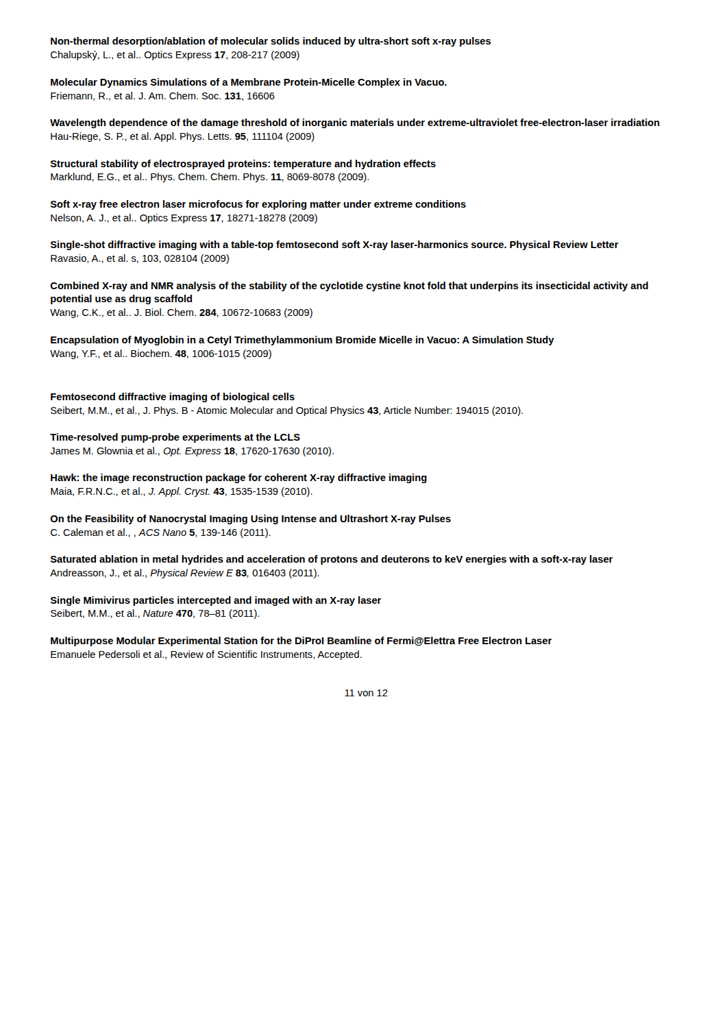Non-thermal desorption/ablation of molecular solids induced by ultra-short soft x-ray pulses
Chalupský, L., et al.. Optics Express 17, 208-217 (2009)
Molecular Dynamics Simulations of a Membrane Protein-Micelle Complex in Vacuo.
Friemann, R., et al. J. Am. Chem. Soc. 131, 16606
Wavelength dependence of the damage threshold of inorganic materials under extreme-ultraviolet free-electron-laser irradiation
Hau-Riege, S. P., et al. Appl. Phys. Letts. 95, 111104 (2009)
Structural stability of electrosprayed proteins: temperature and hydration effects
Marklund, E.G., et al.. Phys. Chem. Chem. Phys. 11, 8069-8078 (2009).
Soft x-ray free electron laser microfocus for exploring matter under extreme conditions
Nelson, A. J., et al.. Optics Express 17, 18271-18278 (2009)
Single-shot diffractive imaging with a table-top femtosecond soft X-ray laser-harmonics source. Physical Review Letter
Ravasio, A., et al. s, 103, 028104 (2009)
Combined X-ray and NMR analysis of the stability of the cyclotide cystine knot fold that underpins its insecticidal activity and potential use as drug scaffold
Wang, C.K., et al.. J. Biol. Chem. 284, 10672-10683 (2009)
Encapsulation of Myoglobin in a Cetyl Trimethylammonium Bromide Micelle in Vacuo: A Simulation Study
Wang, Y.F., et al.. Biochem. 48, 1006-1015 (2009)
Femtosecond diffractive imaging of biological cells
Seibert, M.M., et al., J. Phys. B - Atomic Molecular and Optical Physics 43, Article Number: 194015 (2010).
Time-resolved pump-probe experiments at the LCLS
James M. Glownia et al., Opt. Express 18, 17620-17630 (2010).
Hawk: the image reconstruction package for coherent X-ray diffractive imaging
Maia, F.R.N.C., et al., J. Appl. Cryst. 43, 1535-1539 (2010).
On the Feasibility of Nanocrystal Imaging Using Intense and Ultrashort X-ray Pulses
C. Caleman et al., , ACS Nano 5, 139-146 (2011).
Saturated ablation in metal hydrides and acceleration of protons and deuterons to keV energies with a soft-x-ray laser
Andreasson, J., et al., Physical Review E 83, 016403 (2011).
Single Mimivirus particles intercepted and imaged with an X-ray laser
Seibert, M.M., et al., Nature 470, 78–81 (2011).
Multipurpose Modular Experimental Station for the DiProI Beamline of Fermi@Elettra Free Electron Laser
Emanuele Pedersoli et al., Review of Scientific Instruments, Accepted.
11 von 12